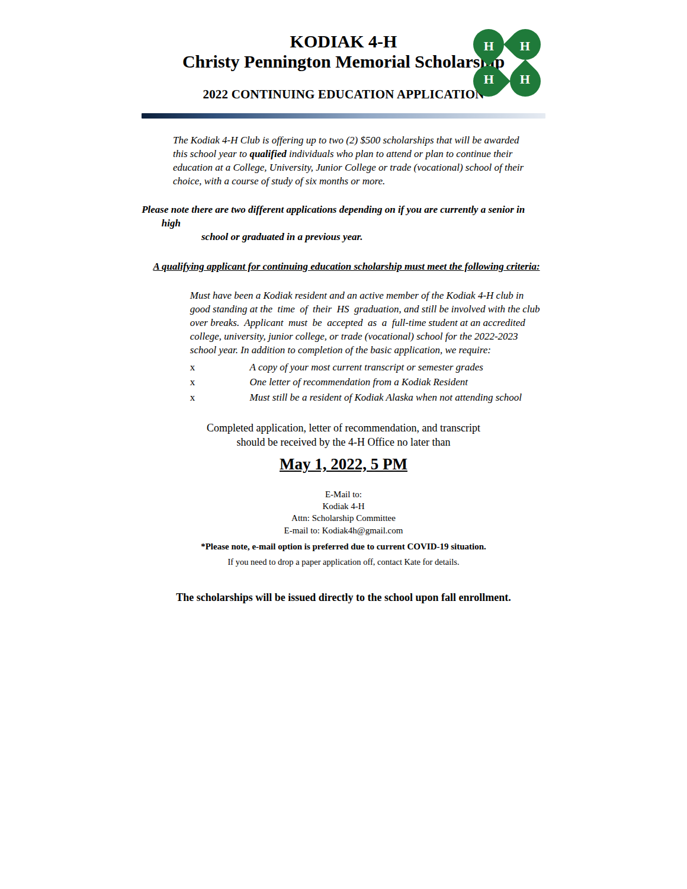H H H H
KODIAK 4-H Christy Pennington Memorial Scholarship
2022 CONTINUING EDUCATION APPLICATION
The Kodiak 4-H Club is offering up to two (2) $500 scholarships that will be awarded
this school year to qualified individuals who plan to attend or plan to continue their education at a College, University, Junior College or trade (vocational) school of their choice, with a course of study of six months or more.
Please note there are two different applications depending on if you are currently a senior in high school or graduated in a previous year.
A qualifying applicant for continuing education scholarship must meet the following criteria:
Must have been a Kodiak resident and an active member of the Kodiak 4-H club in good standing at the time of their HS graduation, and still be involved with the club over breaks. Applicant must be accepted as a full-time student at an accredited college, university, junior college, or trade (vocational) school for the 2022-2023 school year. In addition to completion of the basic application, we require:
xA copy of your most current transcript or semester grades
xOne letter of recommendation from a Kodiak Resident
xMust still be a resident of Kodiak Alaska when not attending school
Completed application, letter of recommendation, and transcript
should be received by the 4-H Office no later than
May 1, 2022, 5 PM
E-Mail to:
Kodiak 4-H
Attn: Scholarship Committee
E-mail to: Kodiak4h@gmail.com
*Please note, e-mail option is preferred due to current COVID-19 situation.
If you need to drop a paper application off, contact Kate for details.
The scholarships will be issued directly to the school upon fall enrollment.